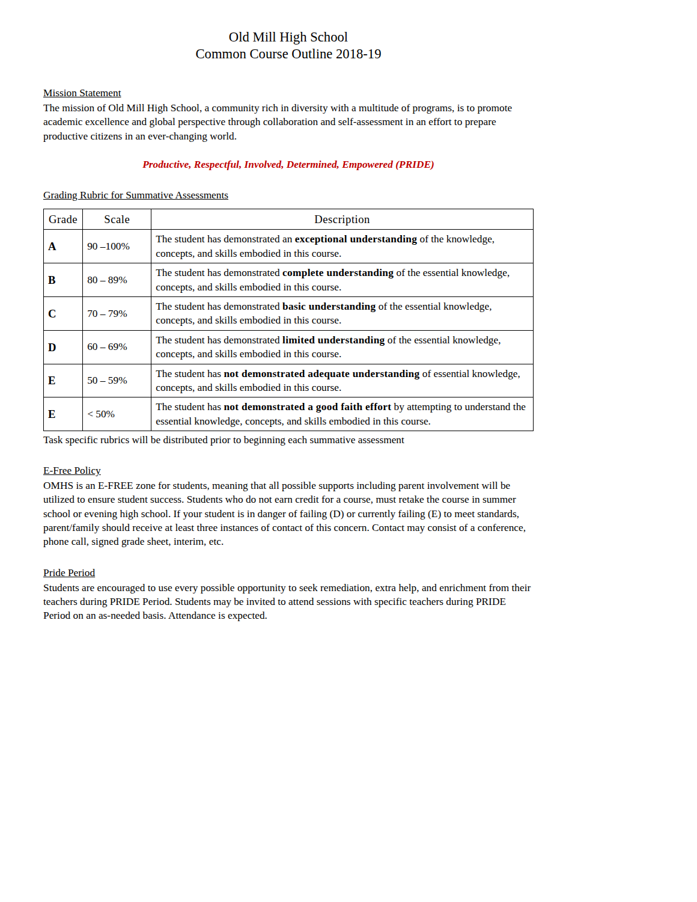Old Mill High School
Common Course Outline 2018-19
Mission Statement
The mission of Old Mill High School, a community rich in diversity with a multitude of programs, is to promote academic excellence and global perspective through collaboration and self-assessment in an effort to prepare productive citizens in an ever-changing world.
Productive, Respectful, Involved, Determined, Empowered (PRIDE)
Grading Rubric for Summative Assessments
| Grade | Scale | Description |
| --- | --- | --- |
| A | 90 –100% | The student has demonstrated an exceptional understanding of the knowledge, concepts, and skills embodied in this course. |
| B | 80 – 89% | The student has demonstrated complete understanding of the essential knowledge, concepts, and skills embodied in this course. |
| C | 70 – 79% | The student has demonstrated basic understanding of the essential knowledge, concepts, and skills embodied in this course. |
| D | 60 – 69% | The student has demonstrated limited understanding of the essential knowledge, concepts, and skills embodied in this course. |
| E | 50 – 59% | The student has not demonstrated adequate understanding of essential knowledge, concepts, and skills embodied in this course. |
| E | < 50% | The student has not demonstrated a good faith effort by attempting to understand the essential knowledge, concepts, and skills embodied in this course. |
Task specific rubrics will be distributed prior to beginning each summative assessment
E-Free Policy
OMHS is an E-FREE zone for students, meaning that all possible supports including parent involvement will be utilized to ensure student success. Students who do not earn credit for a course, must retake the course in summer school or evening high school. If your student is in danger of failing (D) or currently failing (E) to meet standards, parent/family should receive at least three instances of contact of this concern. Contact may consist of a conference, phone call, signed grade sheet, interim, etc.
Pride Period
Students are encouraged to use every possible opportunity to seek remediation, extra help, and enrichment from their teachers during PRIDE Period. Students may be invited to attend sessions with specific teachers during PRIDE Period on an as-needed basis. Attendance is expected.